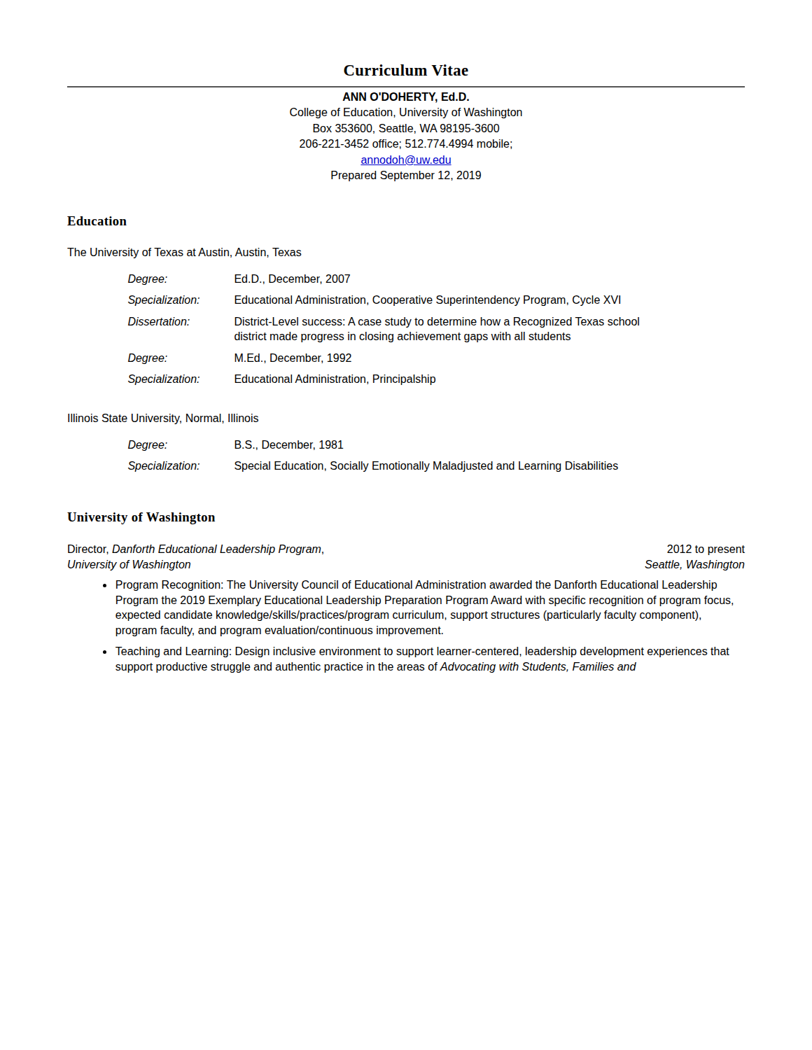Curriculum Vitae
ANN O'DOHERTY, Ed.D.
College of Education, University of Washington
Box 353600, Seattle, WA 98195-3600
206-221-3452 office; 512.774.4994 mobile;
annodoh@uw.edu
Prepared September 12, 2019
Education
The University of Texas at Austin, Austin, Texas
| Degree: | Ed.D., December, 2007 |
| Specialization: | Educational Administration, Cooperative Superintendency Program, Cycle XVI |
| Dissertation: | District-Level success: A case study to determine how a Recognized Texas school district made progress in closing achievement gaps with all students |
| Degree: | M.Ed., December, 1992 |
| Specialization: | Educational Administration, Principalship |
Illinois State University, Normal, Illinois
| Degree: | B.S., December, 1981 |
| Specialization: | Special Education, Socially Emotionally Maladjusted and Learning Disabilities |
University of Washington
Director, Danforth Educational Leadership Program,
2012 to present
University of Washington
Seattle, Washington
Program Recognition: The University Council of Educational Administration awarded the Danforth Educational Leadership Program the 2019 Exemplary Educational Leadership Preparation Program Award with specific recognition of program focus, expected candidate knowledge/skills/practices/program curriculum, support structures (particularly faculty component), program faculty, and program evaluation/continuous improvement.
Teaching and Learning: Design inclusive environment to support learner-centered, leadership development experiences that support productive struggle and authentic practice in the areas of Advocating with Students, Families and